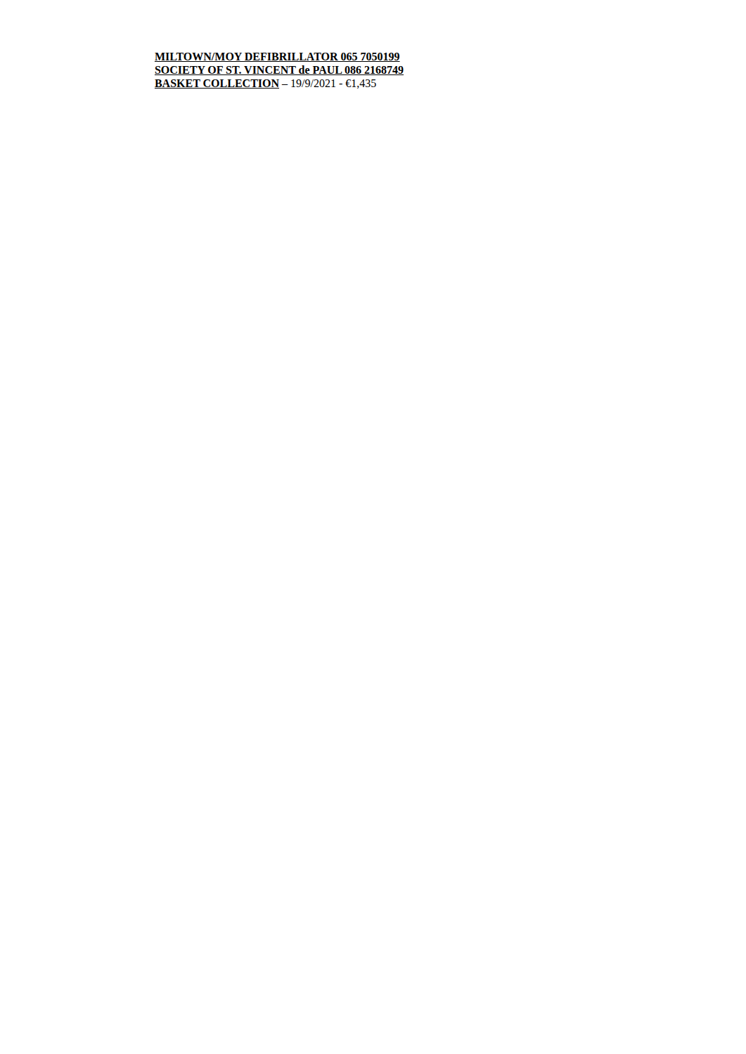MILTOWN/MOY DEFIBRILLATOR 065 7050199
SOCIETY OF ST. VINCENT de PAUL 086 2168749
BASKET COLLECTION – 19/9/2021 - €1,435